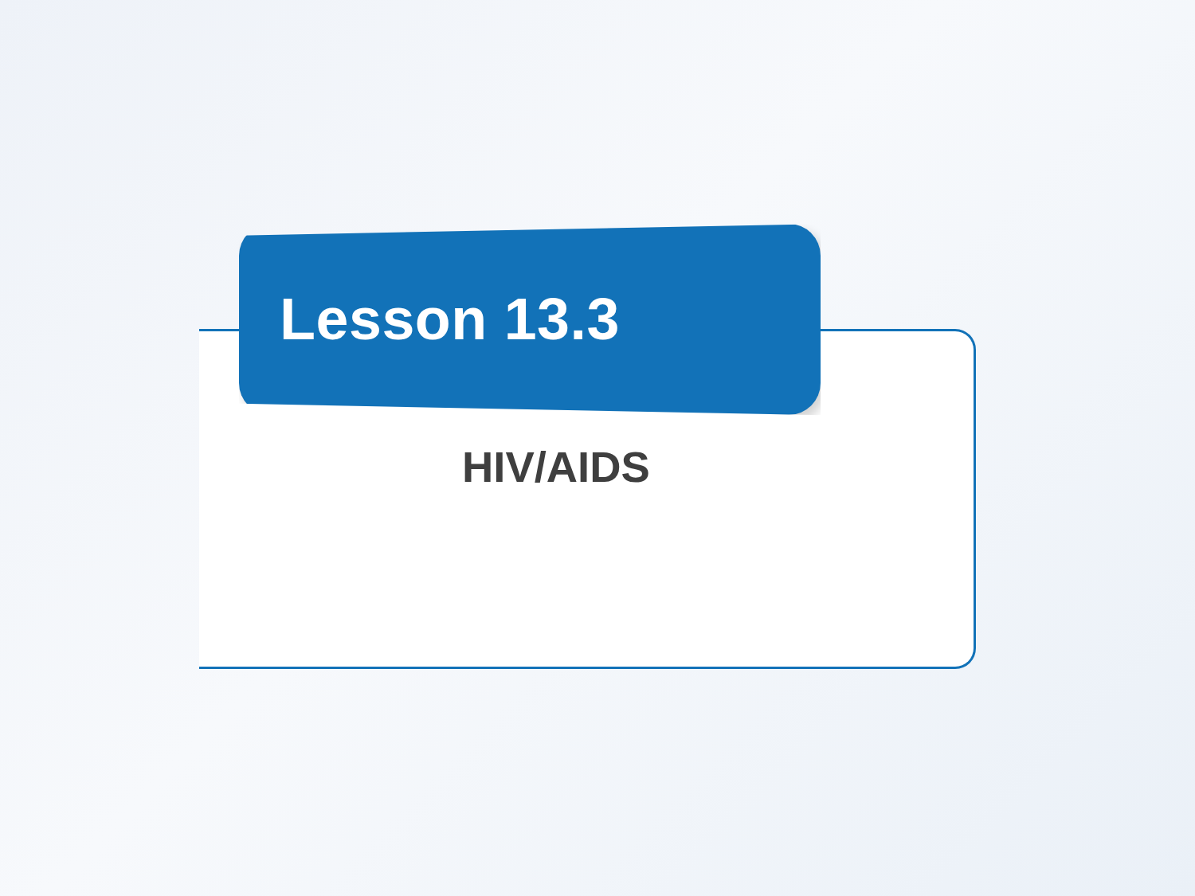Lesson 13.3
HIV/AIDS